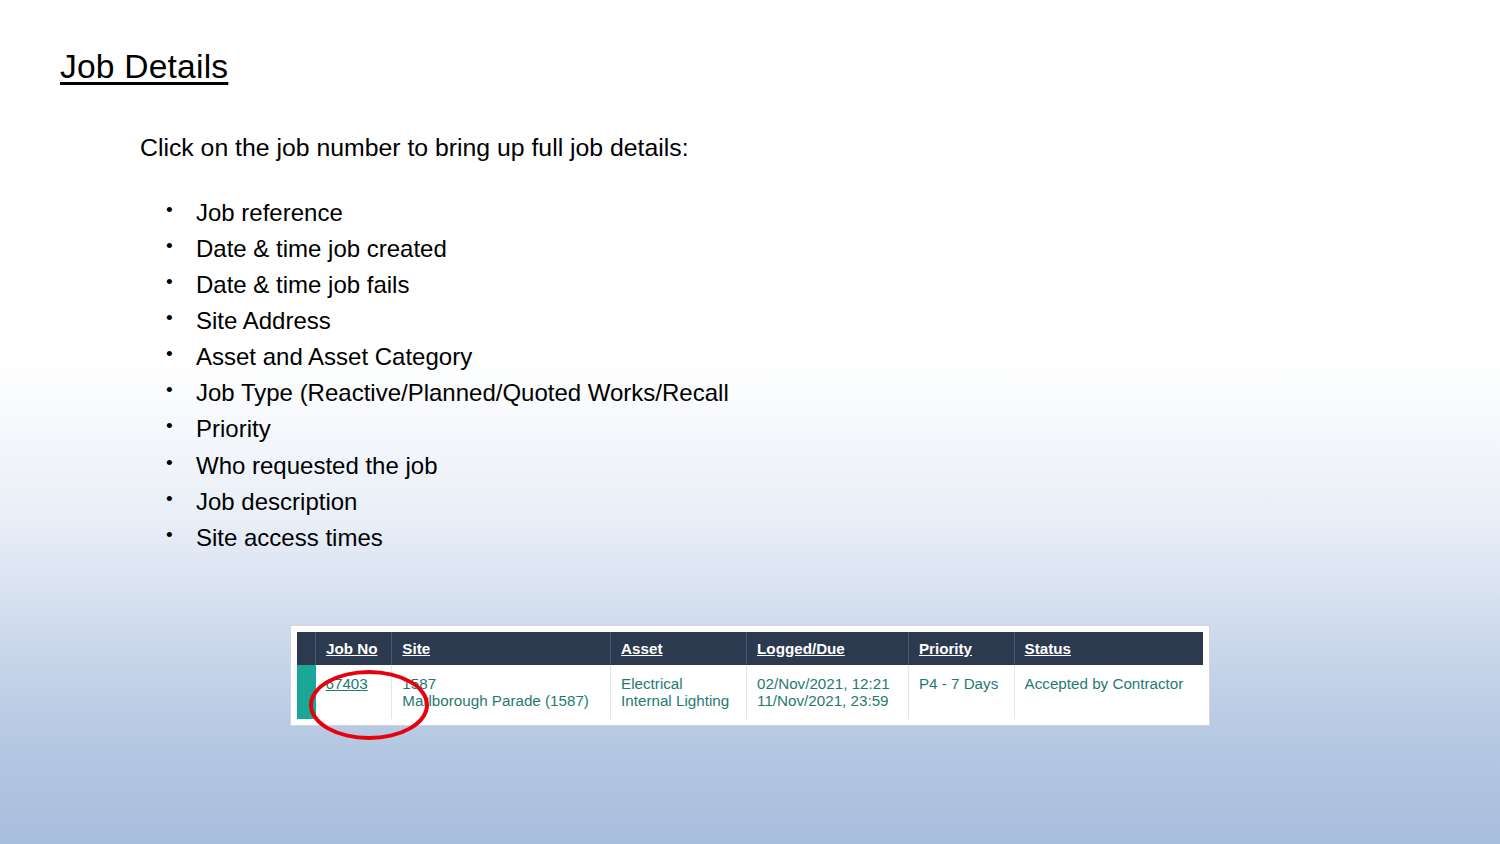Job Details
Click on the job number to bring up full job details:
Job reference
Date & time job created
Date & time job fails
Site Address
Asset and Asset Category
Job Type (Reactive/Planned/Quoted Works/Recall
Priority
Who requested the job
Job description
Site access times
| | Job No | Site | Asset | Logged/Due | Priority | Status |
| --- | --- | --- | --- | --- | --- | --- |
| | 67403 | 1587 Marlborough Parade (1587) | Electrical Internal Lighting | 02/Nov/2021, 12:21 11/Nov/2021, 23:59 | P4 - 7 Days | Accepted by Contractor |